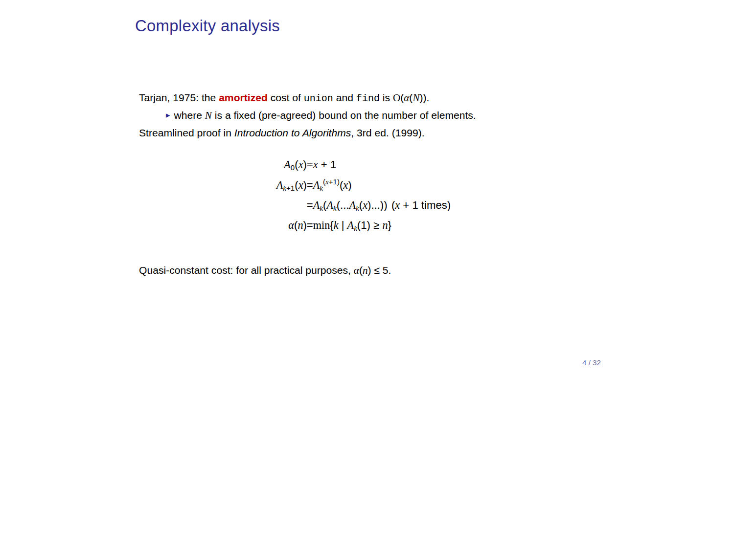Complexity analysis
Tarjan, 1975: the amortized cost of union and find is O(α(N)).
▸where N is a fixed (pre-agreed) bound on the number of elements.
Streamlined proof in Introduction to Algorithms, 3rd ed. (1999).
| A 0 ( x ) | = | x + 1 | |
| A k +1 ( x ) | = | A k ( x +1) ( x ) | |
| | = | A k ( A k (... A k ( x )...)) | ( x + 1 times) |
| α ( n ) | = | min { k / A k (1) ≥ n } | |
Quasi-constant cost: for all practical purposes, α(n) ≤ 5.
4 / 32